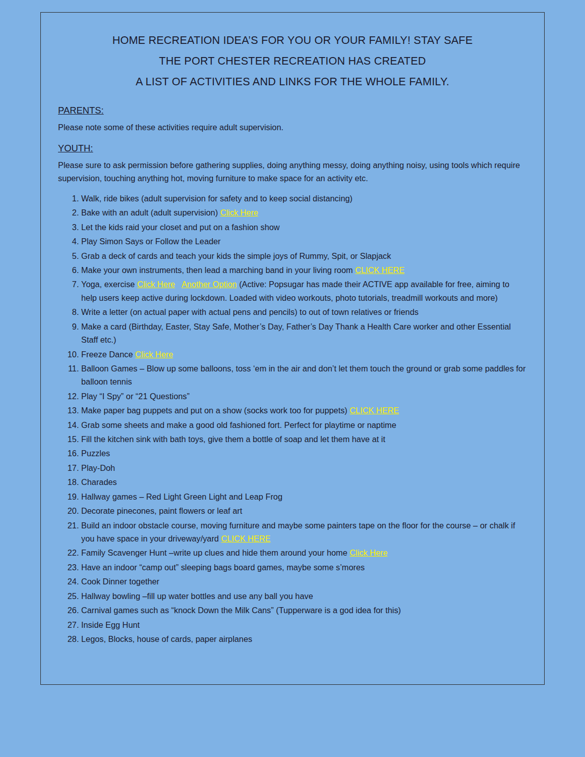HOME RECREATION IDEA’S FOR YOU OR YOUR FAMILY! STAY SAFE
THE PORT CHESTER RECREATION HAS CREATED
A LIST OF ACTIVITIES AND LINKS FOR THE WHOLE FAMILY.
PARENTS:
Please note some of these activities require adult supervision.
YOUTH:
Please sure to ask permission before gathering supplies, doing anything messy, doing anything noisy, using tools which require supervision, touching anything hot, moving furniture to make space for an activity etc.
Walk, ride bikes (adult supervision for safety and to keep social distancing)
Bake with an adult (adult supervision) Click Here
Let the kids raid your closet and put on a fashion show
Play Simon Says or Follow the Leader
Grab a deck of cards and teach your kids the simple joys of Rummy, Spit, or Slapjack
Make your own instruments, then lead a marching band in your living room CLICK HERE
Yoga, exercise Click Here Another Option (Active: Popsugar has made their ACTIVE app available for free, aiming to help users keep active during lockdown. Loaded with video workouts, photo tutorials, treadmill workouts and more)
Write a letter (on actual paper with actual pens and pencils) to out of town relatives or friends
Make a card (Birthday, Easter, Stay Safe, Mother’s Day, Father’s Day Thank a Health Care worker and other Essential Staff etc.)
Freeze Dance Click Here
Balloon Games – Blow up some balloons, toss ‘em in the air and don’t let them touch the ground or grab some paddles for balloon tennis
Play “I Spy” or “21 Questions”
Make paper bag puppets and put on a show (socks work too for puppets) CLICK HERE
Grab some sheets and make a good old fashioned fort. Perfect for playtime or naptime
Fill the kitchen sink with bath toys, give them a bottle of soap and let them have at it
Puzzles
Play-Doh
Charades
Hallway games – Red Light Green Light and Leap Frog
Decorate pinecones, paint flowers or leaf art
Build an indoor obstacle course, moving furniture and maybe some painters tape on the floor for the course – or chalk if you have space in your driveway/yard CLICK HERE
Family Scavenger Hunt –write up clues and hide them around your home Click Here
Have an indoor “camp out” sleeping bags board games, maybe some s’mores
Cook Dinner together
Hallway bowling –fill up water bottles and use any ball you have
Carnival games such as “knock Down the Milk Cans” (Tupperware is a god idea for this)
Inside Egg Hunt
Legos, Blocks, house of cards, paper airplanes